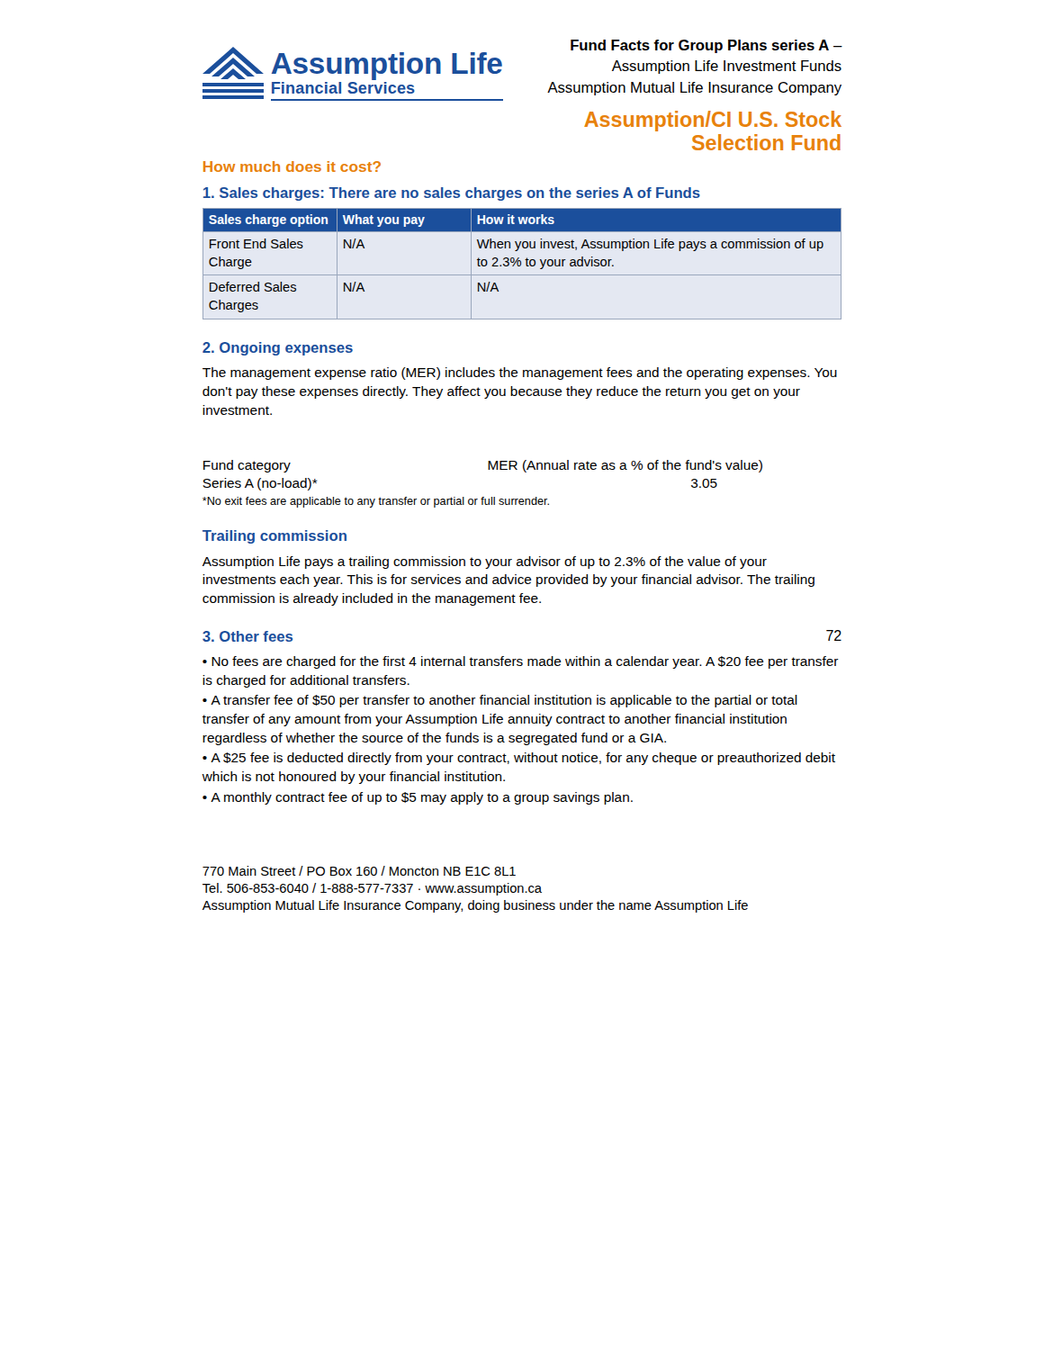Assumption Life
Financial Services
Fund Facts for Group Plans series A – Assumption Life Investment Funds
Assumption Mutual Life Insurance Company
Assumption/CI U.S. Stock Selection Fund
How much does it cost?
1. Sales charges: There are no sales charges on the series A of Funds
| Sales charge option | What you pay | How it works |
| --- | --- | --- |
| Front End Sales Charge | N/A | When you invest, Assumption Life pays a commission of up to 2.3% to your advisor. |
| Deferred Sales Charges | N/A | N/A |
2. Ongoing expenses
The management expense ratio (MER) includes the management fees and the operating expenses. You don't pay these expenses directly. They affect you because they reduce the return you get on your investment.
Fund category
MER (Annual rate as a % of the fund's value)
Series A (no-load)*
3.05
*No exit fees are applicable to any transfer or partial or full surrender.
Trailing commission
Assumption Life pays a trailing commission to your advisor of up to 2.3% of the value of your investments each year. This is for services and advice provided by your financial advisor. The trailing commission is already included in the management fee.
3. Other fees
No fees are charged for the first 4 internal transfers made within a calendar year. A $20 fee per transfer is charged for additional transfers.
A transfer fee of $50 per transfer to another financial institution is applicable to the partial or total transfer of any amount from your Assumption Life annuity contract to another financial institution regardless of whether the source of the funds is a segregated fund or a GIA.
A $25 fee is deducted directly from your contract, without notice, for any cheque or preauthorized debit which is not honoured by your financial institution.
A monthly contract fee of up to $5 may apply to a group savings plan.
72
770 Main Street / PO Box 160 / Moncton NB E1C 8L1
Tel. 506-853-6040 / 1-888-577-7337 · www.assumption.ca
Assumption Mutual Life Insurance Company, doing business under the name Assumption Life